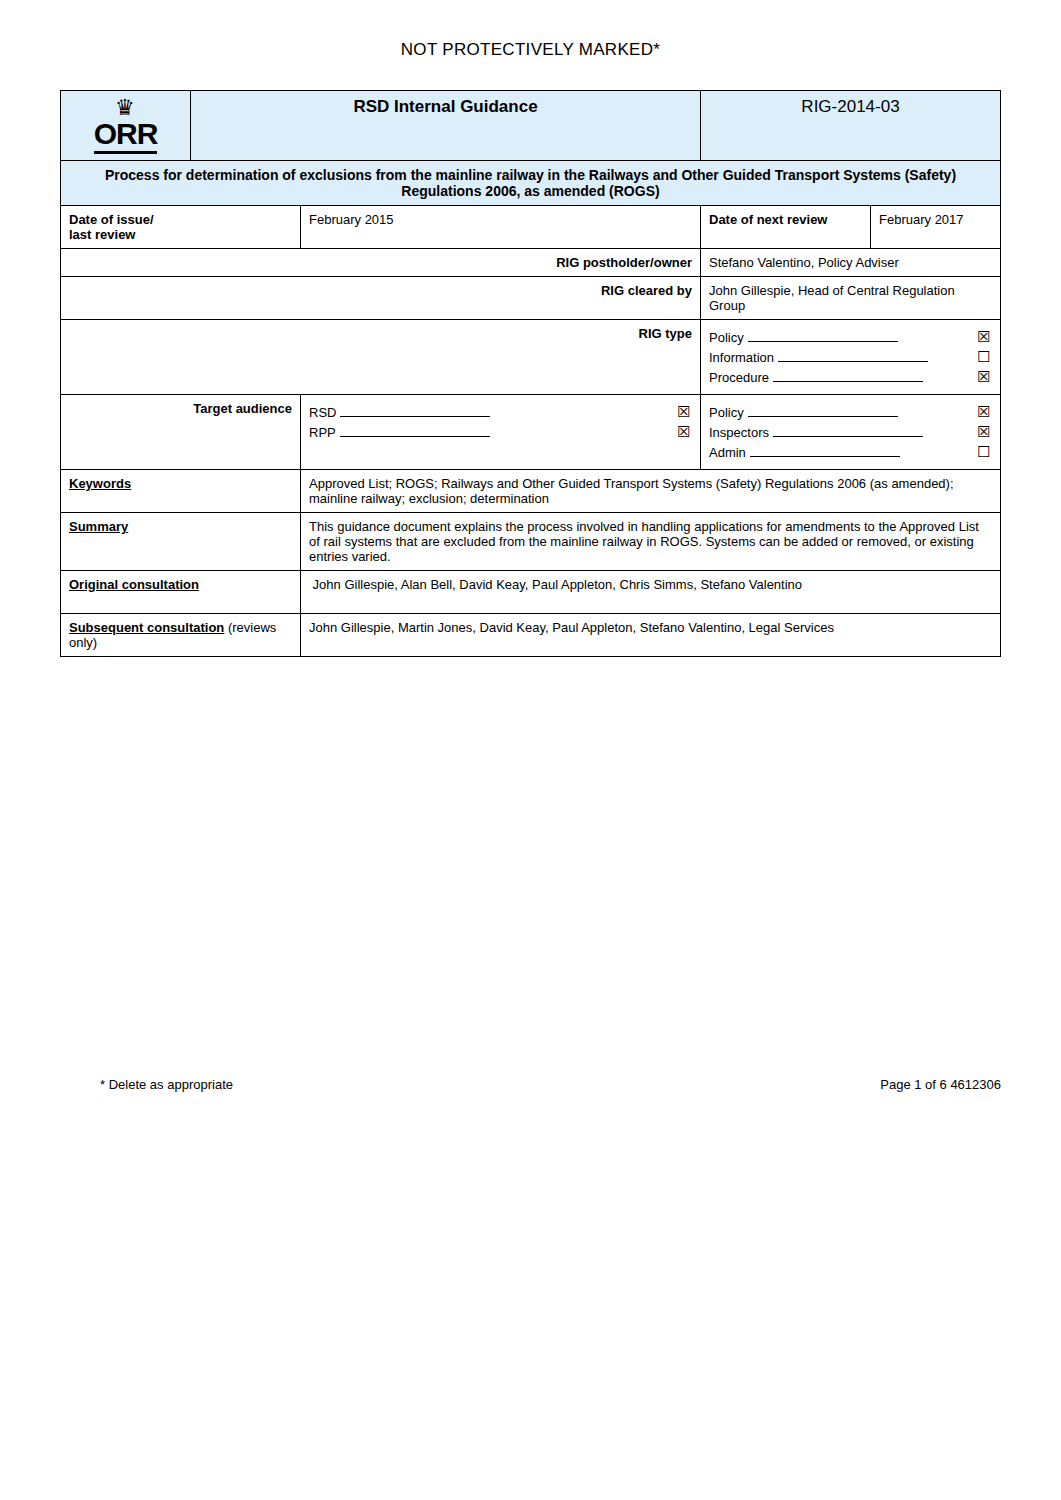NOT PROTECTIVELY MARKED*
| ♛ ORR | RSD Internal Guidance | RIG-2014-03 |
| Process for determination of exclusions from the mainline railway in the Railways and Other Guided Transport Systems (Safety) Regulations 2006, as amended (ROGS) |
| Date of issue/ last review | February 2015 | Date of next review | February 2017 |
| RIG postholder/owner | Stefano Valentino, Policy Adviser |
| RIG cleared by | John Gillespie, Head of Central Regulation Group |
| RIG type | Policy ☒ Information ☐ Procedure ☒ |
| Target audience | RSD ☒ RPP ☒ | Policy ☒ Inspectors ☒ Admin ☐ |
| Keywords | Approved List; ROGS; Railways and Other Guided Transport Systems (Safety) Regulations 2006 (as amended); mainline railway; exclusion; determination |
| Summary | This guidance document explains the process involved in handling applications for amendments to the Approved List of rail systems that are excluded from the mainline railway in ROGS. Systems can be added or removed, or existing entries varied. |
| Original consultation | John Gillespie, Alan Bell, David Keay, Paul Appleton, Chris Simms, Stefano Valentino |
| Subsequent consultation (reviews only) | John Gillespie, Martin Jones, David Keay, Paul Appleton, Stefano Valentino, Legal Services |
* Delete as appropriate
Page 1 of 6 4612306